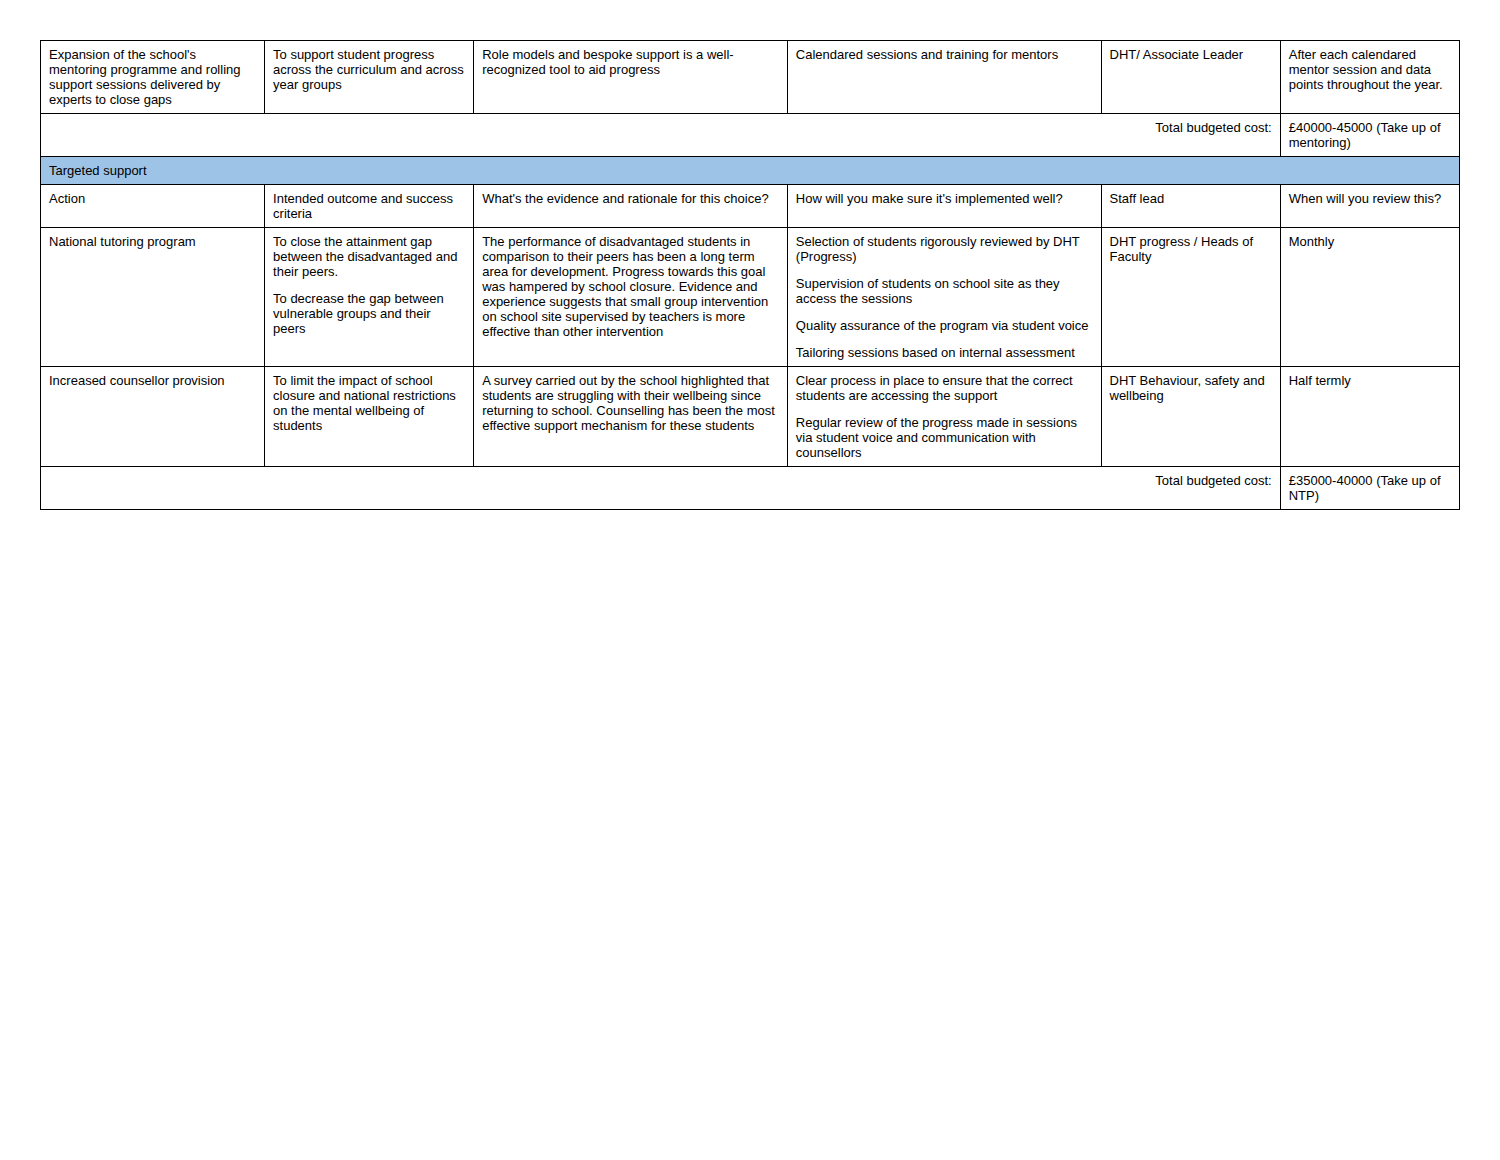| Expansion of the school's mentoring programme and rolling support sessions delivered by experts to close gaps | To support student progress across the curriculum and across year groups | Role models and bespoke support is a well-recognized tool to aid progress | Calendared sessions and training for mentors | DHT/ Associate Leader | After each calendared mentor session and data points throughout the year. |
| Total budgeted cost: | £40000-45000 (Take up of mentoring) |
| Targeted support |
| Action | Intended outcome and success criteria | What's the evidence and rationale for this choice? | How will you make sure it's implemented well? | Staff lead | When will you review this? |
| National tutoring program | To close the attainment gap between the disadvantaged and their peers. To decrease the gap between vulnerable groups and their peers | The performance of disadvantaged students in comparison to their peers has been a long term area for development. Progress towards this goal was hampered by school closure. Evidence and experience suggests that small group intervention on school site supervised by teachers is more effective than other intervention | Selection of students rigorously reviewed by DHT (Progress) Supervision of students on school site as they access the sessions Quality assurance of the program via student voice Tailoring sessions based on internal assessment | DHT progress / Heads of Faculty | Monthly |
| Increased counsellor provision | To limit the impact of school closure and national restrictions on the mental wellbeing of students | A survey carried out by the school highlighted that students are struggling with their wellbeing since returning to school. Counselling has been the most effective support mechanism for these students | Clear process in place to ensure that the correct students are accessing the support Regular review of the progress made in sessions via student voice and communication with counsellors | DHT Behaviour, safety and wellbeing | Half termly |
| Total budgeted cost: | £35000-40000 (Take up of NTP) |